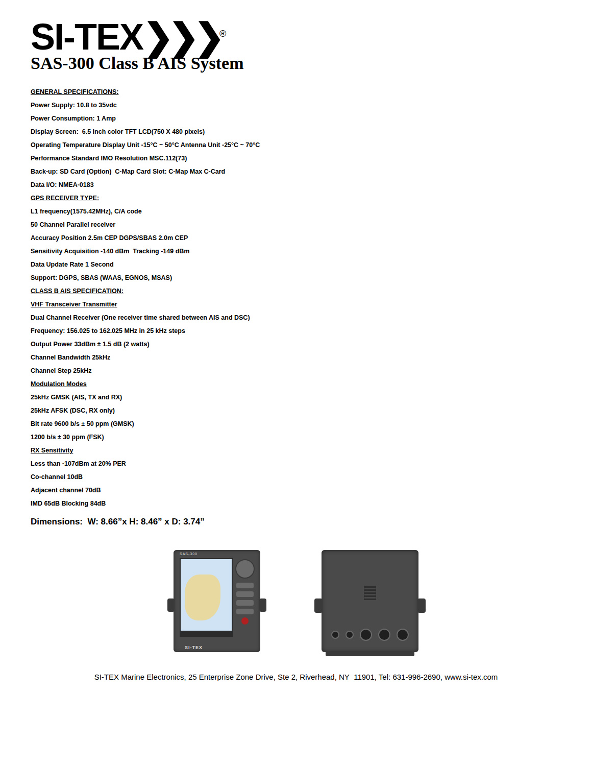SI-TEX❯❯❯®
SAS-300 Class B AIS System
GENERAL SPECIFICATIONS:
Power Supply: 10.8 to 35vdc
Power Consumption: 1 Amp
Display Screen: 6.5 inch color TFT LCD(750 X 480 pixels)
Operating Temperature Display Unit -15°C ~ 50°C Antenna Unit -25°C ~ 70°C
Performance Standard IMO Resolution MSC.112(73)
Back-up: SD Card (Option) C-Map Card Slot: C-Map Max C-Card
Data I/O: NMEA-0183
GPS RECEIVER TYPE:
L1 frequency(1575.42MHz), C/A code
50 Channel Parallel receiver
Accuracy Position 2.5m CEP DGPS/SBAS 2.0m CEP
Sensitivity Acquisition -140 dBm Tracking -149 dBm
Data Update Rate 1 Second
Support: DGPS, SBAS (WAAS, EGNOS, MSAS)
CLASS B AIS SPECIFICATION:
VHF Transceiver Transmitter
Dual Channel Receiver (One receiver time shared between AIS and DSC)
Frequency: 156.025 to 162.025 MHz in 25 kHz steps
Output Power 33dBm ± 1.5 dB (2 watts)
Channel Bandwidth 25kHz
Channel Step 25kHz
Modulation Modes
25kHz GMSK (AIS, TX and RX)
25kHz AFSK (DSC, RX only)
Bit rate 9600 b/s ± 50 ppm (GMSK)
1200 b/s ± 30 ppm (FSK)
RX Sensitivity
Less than -107dBm at 20% PER
Co-channel 10dB
Adjacent channel 70dB
IMD 65dB Blocking 84dB
Dimensions: W: 8.66”x H: 8.46” x D: 3.74”
| SAS-300 SI-TEX | |
SI-TEX Marine Electronics, 25 Enterprise Zone Drive, Ste 2, Riverhead, NY 11901, Tel: 631-996-2690, www.si-tex.com